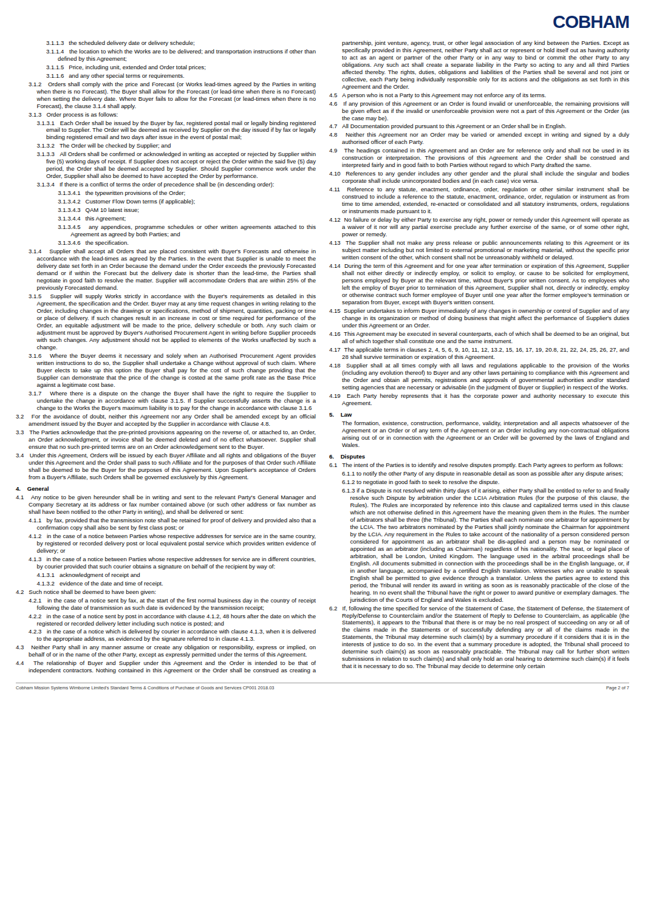COBHAM
3.1.1.3 the scheduled delivery date or delivery schedule;
3.1.1.4 the location to which the Works are to be delivered; and transportation instructions if other than defined by this Agreement;
3.1.1.5 Price, including unit, extended and Order total prices;
3.1.1.6 and any other special terms or requirements.
3.1.2 Orders shall comply with the price and Forecast (or Works lead-times agreed by the Parties in writing when there is no Forecast). The Buyer shall allow for the Forecast (or lead-time when there is no Forecast) when setting the delivery date. Where Buyer fails to allow for the Forecast (or lead-times when there is no Forecast), the clause 3.1.4 shall apply.
3.1.3 Order process is as follows:
3.1.3.1 Each Order shall be issued by the Buyer by fax, registered postal mail or legally binding registered email to Supplier. The Order will be deemed as received by Supplier on the day issued if by fax or legally binding registered email and two days after issue in the event of postal mail;
3.1.3.2 The Order will be checked by Supplier; and
3.1.3.3 All Orders shall be confirmed or acknowledged in writing as accepted or rejected by Supplier within five (5) working days of receipt. If Supplier does not accept or reject the Order within the said five (5) day period, the Order shall be deemed accepted by Supplier. Should Supplier commence work under the Order, Supplier shall also be deemed to have accepted the Order by performance.
3.1.3.4 If there is a conflict of terms the order of precedence shall be (in descending order):
3.1.3.4.1 the typewritten provisions of the Order;
3.1.3.4.2 Customer Flow Down terms (if applicable);
3.1.3.4.3 QAM 10 latest issue;
3.1.3.4.4 this Agreement;
3.1.3.4.5 any appendices, programme schedules or other written agreements attached to this Agreement as agreed by both Parties; and
3.1.3.4.6 the specification.
3.1.4 Supplier shall accept all Orders that are placed consistent with Buyer's Forecasts and otherwise in accordance with the lead-times as agreed by the Parties. In the event that Supplier is unable to meet the delivery date set forth in an Order because the demand under the Order exceeds the previously Forecasted demand or if within the Forecast but the delivery date is shorter than the lead-time, the Parties shall negotiate in good faith to resolve the matter. Supplier will accommodate Orders that are within 25% of the previously Forecasted demand.
3.1.5 Supplier will supply Works strictly in accordance with the Buyer's requirements as detailed in this Agreement, the specification and the Order. Buyer may at any time request changes in writing relating to the Order, including changes in the drawings or specifications, method of shipment, quantities, packing or time or place of delivery. If such changes result in an increase in cost or time required for performance of the Order, an equitable adjustment will be made to the price, delivery schedule or both. Any such claim or adjustment must be approved by Buyer's Authorised Procurement Agent in writing before Supplier proceeds with such changes. Any adjustment should not be applied to elements of the Works unaffected by such a change.
3.1.6 Where the Buyer deems it necessary and solely when an Authorised Procurement Agent provides written instructions to do so, the Supplier shall undertake a Change without approval of such claim. Where Buyer elects to take up this option the Buyer shall pay for the cost of such change providing that the Supplier can demonstrate that the price of the change is costed at the same profit rate as the Base Price against a legitimate cost base.
3.1.7 Where there is a dispute on the change the Buyer shall have the right to require the Supplier to undertake the change in accordance with clause 3.1.5. If Supplier successfully asserts the change is a change to the Works the Buyer's maximum liability is to pay for the change in accordance with clause 3.1.6
3.2 For the avoidance of doubt, neither this Agreement nor any Order shall be amended except by an official amendment issued by the Buyer and accepted by the Supplier in accordance with Clause 4.8.
3.3 The Parties acknowledge that the pre-printed provisions appearing on the reverse of, or attached to, an Order, an Order acknowledgment, or invoice shall be deemed deleted and of no effect whatsoever. Supplier shall ensure that no such pre-printed terms are on an Order acknowledgement sent to the Buyer.
3.4 Under this Agreement, Orders will be issued by each Buyer Affiliate and all rights and obligations of the Buyer under this Agreement and the Order shall pass to such Affiliate and for the purposes of that Order such Affiliate shall be deemed to be the Buyer for the purposes of this Agreement. Upon Supplier's acceptance of Orders from a Buyer's Affiliate, such Orders shall be governed exclusively by this Agreement.
4. General
4.1 Any notice to be given hereunder shall be in writing and sent to the relevant Party's General Manager and Company Secretary at its address or fax number contained above (or such other address or fax number as shall have been notified to the other Party in writing), and shall be delivered or sent:
4.1.1 by fax, provided that the transmission note shall be retained for proof of delivery and provided also that a confirmation copy shall also be sent by first class post; or
4.1.2 in the case of a notice between Parties whose respective addresses for service are in the same country, by registered or recorded delivery post or local equivalent postal service which provides written evidence of delivery; or
4.1.3 in the case of a notice between Parties whose respective addresses for service are in different countries, by courier provided that such courier obtains a signature on behalf of the recipient by way of:
4.1.3.1 acknowledgment of receipt and
4.1.3.2 evidence of the date and time of receipt.
4.2 Such notice shall be deemed to have been given:
4.2.1 in the case of a notice sent by fax, at the start of the first normal business day in the country of receipt following the date of transmission as such date is evidenced by the transmission receipt;
4.2.2 in the case of a notice sent by post in accordance with clause 4.1.2, 48 hours after the date on which the registered or recorded delivery letter including such notice is posted; and
4.2.3 in the case of a notice which is delivered by courier in accordance with clause 4.1.3, when it is delivered to the appropriate address, as evidenced by the signature referred to in clause 4.1.3.
4.3 Neither Party shall in any manner assume or create any obligation or responsibility, express or implied, on behalf of or in the name of the other Party, except as expressly permitted under the terms of this Agreement.
4.4 The relationship of Buyer and Supplier under this Agreement and the Order is intended to be that of independent contractors. Nothing contained in this Agreement or the Order shall be construed as creating a partnership, joint venture, agency, trust, or other legal association of any kind between the Parties. Except as specifically provided in this Agreement, neither Party shall act or represent or hold itself out as having authority to act as an agent or partner of the other Party or in any way to bind or commit the other Party to any obligations. Any such act shall create a separate liability in the Party so acting to any and all third Parties affected thereby. The rights, duties, obligations and liabilities of the Parties shall be several and not joint or collective, each Party being individually responsible only for its actions and the obligations as set forth in this Agreement and the Order.
4.5 A person who is not a Party to this Agreement may not enforce any of its terms.
4.6 If any provision of this Agreement or an Order is found invalid or unenforceable, the remaining provisions will be given effect as if the invalid or unenforceable provision were not a part of this Agreement or the Order (as the case may be).
4.7 All Documentation provided pursuant to this Agreement or an Order shall be in English.
4.8 Neither this Agreement nor an Order may be varied or amended except in writing and signed by a duly authorised officer of each Party.
4.9 The headings contained in this Agreement and an Order are for reference only and shall not be used in its construction or interpretation. The provisions of this Agreement and the Order shall be construed and interpreted fairly and in good faith to both Parties without regard to which Party drafted the same.
4.10 References to any gender includes any other gender and the plural shall include the singular and bodies corporate shall include unincorporated bodies and (in each case) vice versa.
4.11 Reference to any statute, enactment, ordinance, order, regulation or other similar instrument shall be construed to include a reference to the statute, enactment, ordinance, order, regulation or instrument as from time to time amended, extended, re-enacted or consolidated and all statutory instruments, orders, regulations or instruments made pursuant to it.
4.12 No failure or delay by either Party to exercise any right, power or remedy under this Agreement will operate as a waiver of it nor will any partial exercise preclude any further exercise of the same, or of some other right, power or remedy.
4.13 The Supplier shall not make any press release or public announcements relating to this Agreement or its subject matter including but not limited to external promotional or marketing material, without the specific prior written consent of the other, which consent shall not be unreasonably withheld or delayed.
4.14 During the term of this Agreement and for one year after termination or expiration of this Agreement, Supplier shall not either directly or indirectly employ, or solicit to employ, or cause to be solicited for employment, persons employed by Buyer at the relevant time, without Buyer's prior written consent. As to employees who left the employ of Buyer prior to termination of this Agreement, Supplier shall not, directly or indirectly, employ or otherwise contract such former employee of Buyer until one year after the former employee's termination or separation from Buyer, except with Buyer's written consent.
4.15 Supplier undertakes to inform Buyer immediately of any changes in ownership or control of Supplier and of any change in its organization or method of doing business that might affect the performance of Supplier's duties under this Agreement or an Order.
4.16 This Agreement may be executed in several counterparts, each of which shall be deemed to be an original, but all of which together shall constitute one and the same instrument.
4.17 The applicable terms in clauses 2, 4, 5, 6, 9, 10, 11, 12, 13.2, 15, 16, 17, 19, 20.8, 21, 22, 24, 25, 26, 27, and 28 shall survive termination or expiration of this Agreement.
4.18 Supplier shall at all times comply with all laws and regulations applicable to the provision of the Works (including any evolution thereof) to Buyer and any other laws pertaining to compliance with this Agreement and the Order and obtain all permits, registrations and approvals of governmental authorities and/or standard setting agencies that are necessary or advisable (in the judgment of Buyer or Supplier) in respect of the Works.
4.19 Each Party hereby represents that it has the corporate power and authority necessary to execute this Agreement.
5. Law
The formation, existence, construction, performance, validity, interpretation and all aspects whatsoever of the Agreement or an Order or of any term of the Agreement or an Order including any non-contractual obligations arising out of or in connection with the Agreement or an Order will be governed by the laws of England and Wales.
6. Disputes
6.1 The intent of the Parties is to identify and resolve disputes promptly. Each Party agrees to perform as follows:
6.1.1 to notify the other Party of any dispute in reasonable detail as soon as possible after any dispute arises;
6.1.2 to negotiate in good faith to seek to resolve the dispute.
6.1.3 if a Dispute is not resolved within thirty days of it arising, either Party shall be entitled to refer to and finally resolve such Dispute by arbitration under the LCIA Arbitration Rules (for the purpose of this clause, the Rules). The Rules are incorporated by reference into this clause and capitalized terms used in this clause which are not otherwise defined in this Agreement have the meaning given them in the Rules. The number of arbitrators shall be three (the Tribunal). The Parties shall each nominate one arbitrator for appointment by the LCIA. The two arbitrators nominated by the Parties shall jointly nominate the Chairman for appointment by the LCIA. Any requirement in the Rules to take account of the nationality of a person considered person considered for appointment as an arbitrator shall be dis-applied and a person may be nominated or appointed as an arbitrator (including as Chairman) regardless of his nationality. The seat, or legal place of arbitration, shall be London, United Kingdom. The language used in the arbitral proceedings shall be English. All documents submitted in connection with the proceedings shall be in the English language, or, if in another language, accompanied by a certified English translation. Witnesses who are unable to speak English shall be permitted to give evidence through a translator. Unless the parties agree to extend this period, the Tribunal will render its award in writing as soon as is reasonably practicable of the close of the hearing. In no event shall the Tribunal have the right or power to award punitive or exemplary damages. The jurisdiction of the Courts of England and Wales is excluded.
6.2 If, following the time specified for service of the Statement of Case, the Statement of Defense, the Statement of Reply/Defense to Counterclaim and/or the Statement of Reply to Defense to Counterclaim, as applicable (the Statements), it appears to the Tribunal that there is or may be no real prospect of succeeding on any or all of the claims made in the Statements or of successfully defending any or all of the claims made in the Statements, the Tribunal may determine such claim(s) by a summary procedure if it considers that it is in the interests of justice to do so. In the event that a summary procedure is adopted, the Tribunal shall proceed to determine such claim(s) as soon as reasonably practicable. The Tribunal may call for further short written submissions in relation to such claim(s) and shall only hold an oral hearing to determine such claim(s) if it feels that it is necessary to do so. The Tribunal may decide to determine only certain
Cobham Mission Systems Wimborne Limited's Standard Terms & Conditions of Purchase of Goods and Services CP001 2018.03 Page 2 of 7